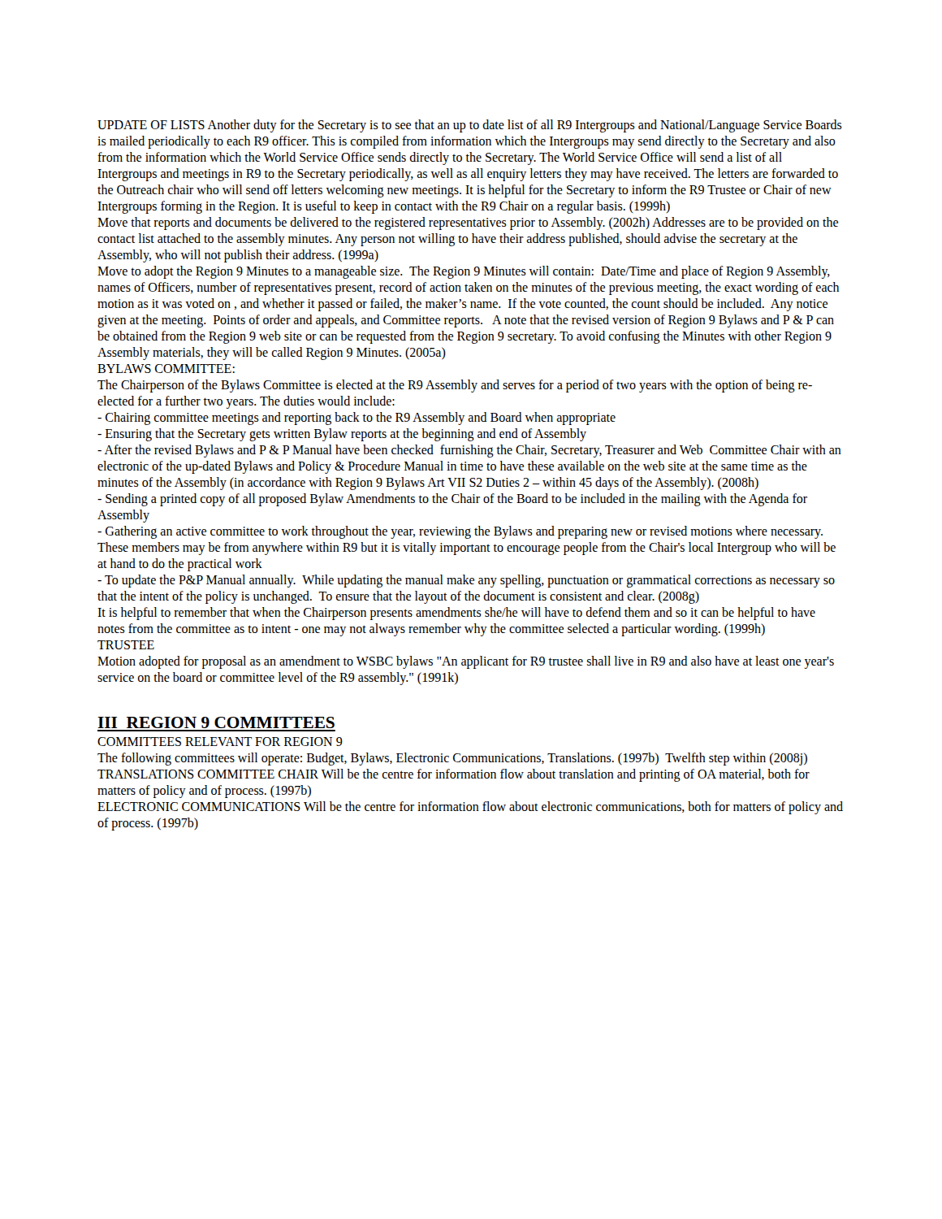UPDATE OF LISTS Another duty for the Secretary is to see that an up to date list of all R9 Intergroups and National/Language Service Boards is mailed periodically to each R9 officer. This is compiled from information which the Intergroups may send directly to the Secretary and also from the information which the World Service Office sends directly to the Secretary. The World Service Office will send a list of all Intergroups and meetings in R9 to the Secretary periodically, as well as all enquiry letters they may have received. The letters are forwarded to the Outreach chair who will send off letters welcoming new meetings. It is helpful for the Secretary to inform the R9 Trustee or Chair of new Intergroups forming in the Region. It is useful to keep in contact with the R9 Chair on a regular basis. (1999h)
Move that reports and documents be delivered to the registered representatives prior to Assembly. (2002h) Addresses are to be provided on the contact list attached to the assembly minutes. Any person not willing to have their address published, should advise the secretary at the Assembly, who will not publish their address. (1999a)
Move to adopt the Region 9 Minutes to a manageable size. The Region 9 Minutes will contain: Date/Time and place of Region 9 Assembly, names of Officers, number of representatives present, record of action taken on the minutes of the previous meeting, the exact wording of each motion as it was voted on , and whether it passed or failed, the maker’s name. If the vote counted, the count should be included. Any notice given at the meeting. Points of order and appeals, and Committee reports. A note that the revised version of Region 9 Bylaws and P & P can be obtained from the Region 9 web site or can be requested from the Region 9 secretary. To avoid confusing the Minutes with other Region 9 Assembly materials, they will be called Region 9 Minutes. (2005a)
BYLAWS COMMITTEE:
The Chairperson of the Bylaws Committee is elected at the R9 Assembly and serves for a period of two years with the option of being re-elected for a further two years. The duties would include:
- Chairing committee meetings and reporting back to the R9 Assembly and Board when appropriate
- Ensuring that the Secretary gets written Bylaw reports at the beginning and end of Assembly
- After the revised Bylaws and P & P Manual have been checked furnishing the Chair, Secretary, Treasurer and Web Committee Chair with an electronic of the up-dated Bylaws and Policy & Procedure Manual in time to have these available on the web site at the same time as the minutes of the Assembly (in accordance with Region 9 Bylaws Art VII S2 Duties 2 – within 45 days of the Assembly). (2008h)
- Sending a printed copy of all proposed Bylaw Amendments to the Chair of the Board to be included in the mailing with the Agenda for Assembly
- Gathering an active committee to work throughout the year, reviewing the Bylaws and preparing new or revised motions where necessary. These members may be from anywhere within R9 but it is vitally important to encourage people from the Chair's local Intergroup who will be at hand to do the practical work
- To update the P&P Manual annually. While updating the manual make any spelling, punctuation or grammatical corrections as necessary so that the intent of the policy is unchanged. To ensure that the layout of the document is consistent and clear. (2008g)
It is helpful to remember that when the Chairperson presents amendments she/he will have to defend them and so it can be helpful to have notes from the committee as to intent - one may not always remember why the committee selected a particular wording. (1999h)
TRUSTEE
Motion adopted for proposal as an amendment to WSBC bylaws "An applicant for R9 trustee shall live in R9 and also have at least one year's service on the board or committee level of the R9 assembly." (1991k)
III REGION 9 COMMITTEES
COMMITTEES RELEVANT FOR REGION 9
The following committees will operate: Budget, Bylaws, Electronic Communications, Translations. (1997b) Twelfth step within (2008j)
TRANSLATIONS COMMITTEE CHAIR Will be the centre for information flow about translation and printing of OA material, both for matters of policy and of process. (1997b)
ELECTRONIC COMMUNICATIONS Will be the centre for information flow about electronic communications, both for matters of policy and of process. (1997b)